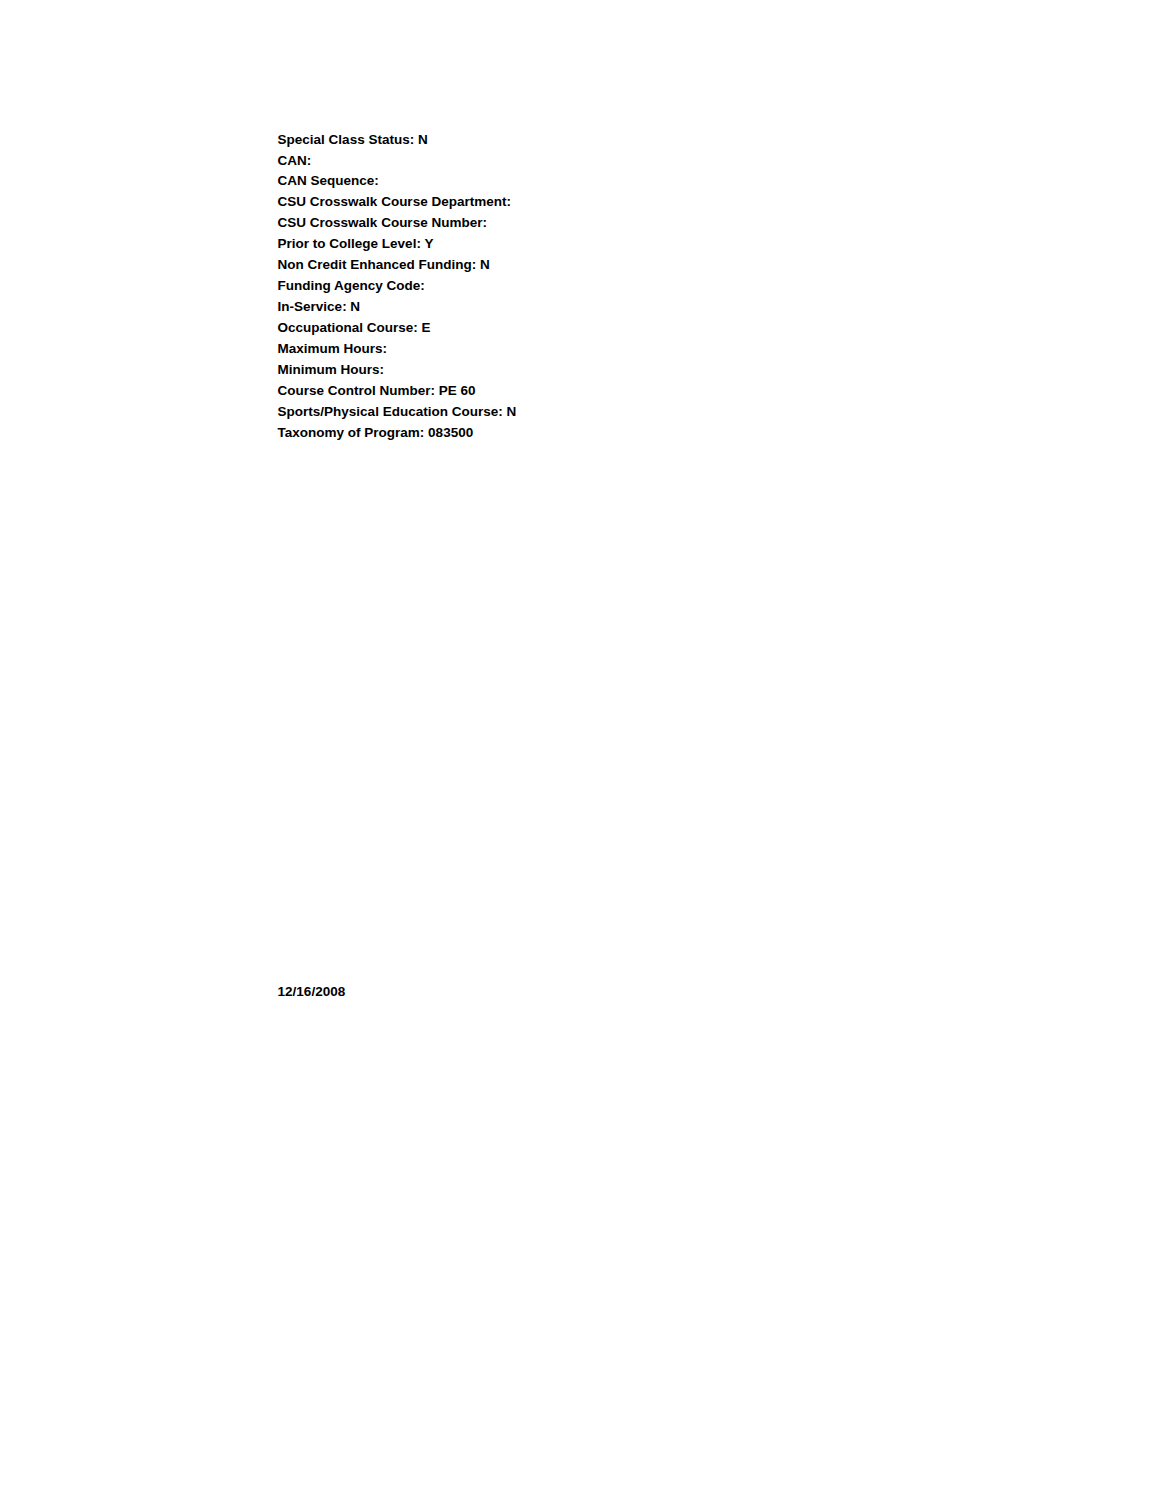Special Class Status: N
CAN:
CAN Sequence:
CSU Crosswalk Course Department:
CSU Crosswalk Course Number:
Prior to College Level: Y
Non Credit Enhanced Funding: N
Funding Agency Code:
In-Service: N
Occupational Course: E
Maximum Hours:
Minimum Hours:
Course Control Number: PE 60
Sports/Physical Education Course: N
Taxonomy of Program: 083500
12/16/2008